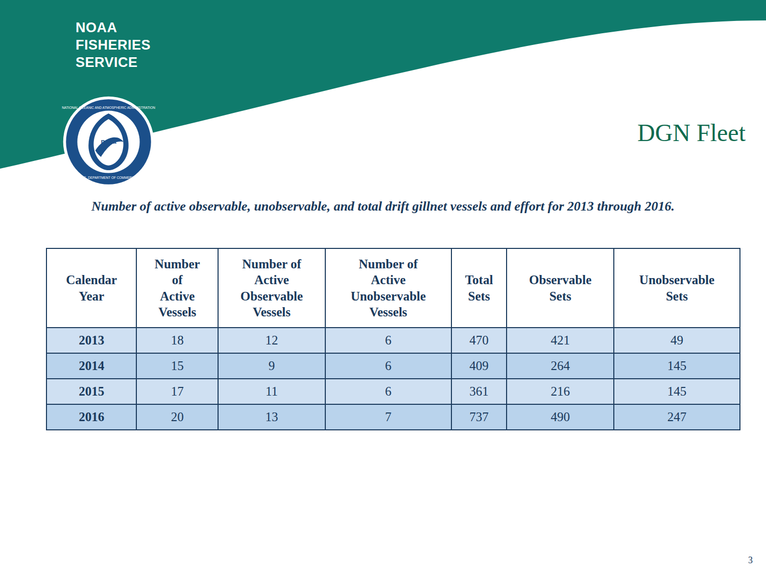NOAA
FISHERIES
SERVICE
NATIONAL OCEANIC AND ATMOSPHERIC ADMINISTRATION U.S. DEPARTMENT OF COMMERCE noaa
DGN Fleet
Number of active observable, unobservable, and total drift gillnet vessels and effort for 2013 through 2016.
| Calendar Year | Number of Active Vessels | Number of Active Observable Vessels | Number of Active Unobservable Vessels | Total Sets | Observable Sets | Unobservable Sets |
| --- | --- | --- | --- | --- | --- | --- |
| 2013 | 18 | 12 | 6 | 470 | 421 | 49 |
| 2014 | 15 | 9 | 6 | 409 | 264 | 145 |
| 2015 | 17 | 11 | 6 | 361 | 216 | 145 |
| 2016 | 20 | 13 | 7 | 737 | 490 | 247 |
3